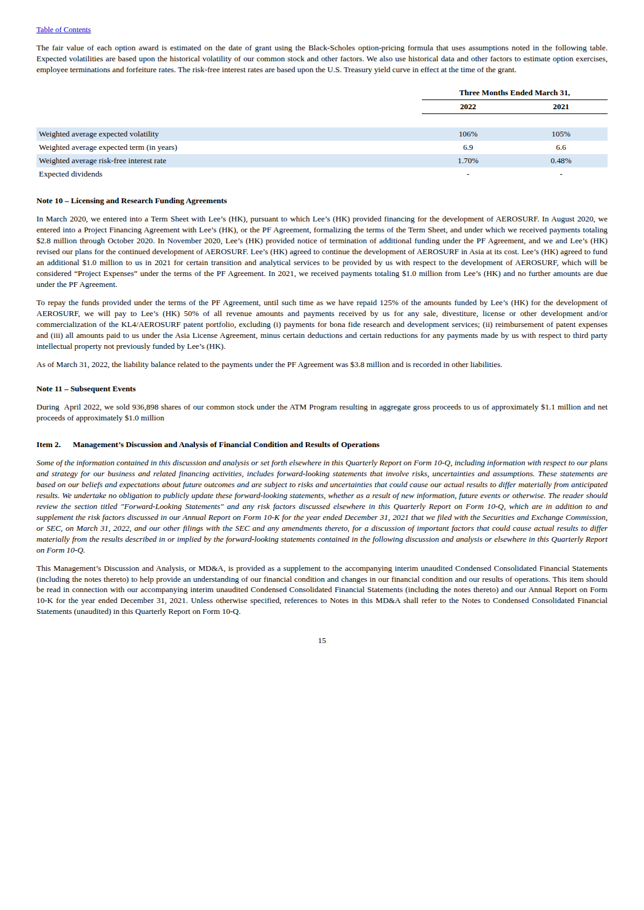Table of Contents
The fair value of each option award is estimated on the date of grant using the Black-Scholes option-pricing formula that uses assumptions noted in the following table. Expected volatilities are based upon the historical volatility of our common stock and other factors. We also use historical data and other factors to estimate option exercises, employee terminations and forfeiture rates. The risk-free interest rates are based upon the U.S. Treasury yield curve in effect at the time of the grant.
| | Three Months Ended March 31, |
| | 2022 | 2021 |
| Weighted average expected volatility | 106% | 105% |
| Weighted average expected term (in years) | 6.9 | 6.6 |
| Weighted average risk-free interest rate | 1.70% | 0.48% |
| Expected dividends | - | - |
Note 10 – Licensing and Research Funding Agreements
In March 2020, we entered into a Term Sheet with Lee’s (HK), pursuant to which Lee’s (HK) provided financing for the development of AEROSURF. In August 2020, we entered into a Project Financing Agreement with Lee’s (HK), or the PF Agreement, formalizing the terms of the Term Sheet, and under which we received payments totaling $2.8 million through October 2020. In November 2020, Lee’s (HK) provided notice of termination of additional funding under the PF Agreement, and we and Lee’s (HK) revised our plans for the continued development of AEROSURF. Lee’s (HK) agreed to continue the development of AEROSURF in Asia at its cost. Lee’s (HK) agreed to fund an additional $1.0 million to us in 2021 for certain transition and analytical services to be provided by us with respect to the development of AEROSURF, which will be considered “Project Expenses” under the terms of the PF Agreement. In 2021, we received payments totaling $1.0 million from Lee’s (HK) and no further amounts are due under the PF Agreement.
To repay the funds provided under the terms of the PF Agreement, until such time as we have repaid 125% of the amounts funded by Lee’s (HK) for the development of AEROSURF, we will pay to Lee’s (HK) 50% of all revenue amounts and payments received by us for any sale, divestiture, license or other development and/or commercialization of the KL4/AEROSURF patent portfolio, excluding (i) payments for bona fide research and development services; (ii) reimbursement of patent expenses and (iii) all amounts paid to us under the Asia License Agreement, minus certain deductions and certain reductions for any payments made by us with respect to third party intellectual property not previously funded by Lee’s (HK).
As of March 31, 2022, the liability balance related to the payments under the PF Agreement was $3.8 million and is recorded in other liabilities.
Note 11 – Subsequent Events
During April 2022, we sold 936,898 shares of our common stock under the ATM Program resulting in aggregate gross proceeds to us of approximately $1.1 million and net proceeds of approximately $1.0 million
Item 2. Management’s Discussion and Analysis of Financial Condition and Results of Operations
Some of the information contained in this discussion and analysis or set forth elsewhere in this Quarterly Report on Form 10-Q, including information with respect to our plans and strategy for our business and related financing activities, includes forward-looking statements that involve risks, uncertainties and assumptions. These statements are based on our beliefs and expectations about future outcomes and are subject to risks and uncertainties that could cause our actual results to differ materially from anticipated results. We undertake no obligation to publicly update these forward-looking statements, whether as a result of new information, future events or otherwise. The reader should review the section titled "Forward-Looking Statements" and any risk factors discussed elsewhere in this Quarterly Report on Form 10-Q, which are in addition to and supplement the risk factors discussed in our Annual Report on Form 10-K for the year ended December 31, 2021 that we filed with the Securities and Exchange Commission, or SEC, on March 31, 2022, and our other filings with the SEC and any amendments thereto, for a discussion of important factors that could cause actual results to differ materially from the results described in or implied by the forward-looking statements contained in the following discussion and analysis or elsewhere in this Quarterly Report on Form 10-Q.
This Management’s Discussion and Analysis, or MD&A, is provided as a supplement to the accompanying interim unaudited Condensed Consolidated Financial Statements (including the notes thereto) to help provide an understanding of our financial condition and changes in our financial condition and our results of operations. This item should be read in connection with our accompanying interim unaudited Condensed Consolidated Financial Statements (including the notes thereto) and our Annual Report on Form 10-K for the year ended December 31, 2021. Unless otherwise specified, references to Notes in this MD&A shall refer to the Notes to Condensed Consolidated Financial Statements (unaudited) in this Quarterly Report on Form 10-Q.
15